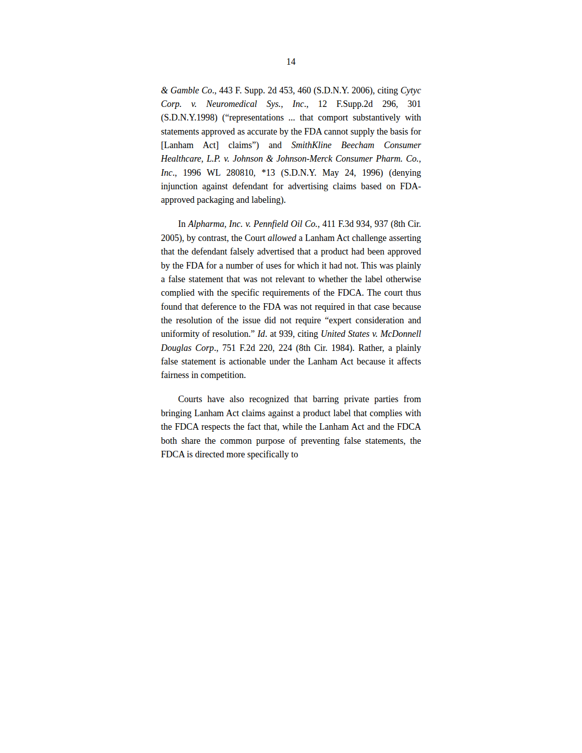14
& Gamble Co., 443 F. Supp. 2d 453, 460 (S.D.N.Y. 2006), citing Cytyc Corp. v. Neuromedical Sys., Inc., 12 F.Supp.2d 296, 301 (S.D.N.Y.1998) (“representations ... that comport substantively with statements approved as accurate by the FDA cannot supply the basis for [Lanham Act] claims”) and SmithKline Beecham Consumer Healthcare, L.P. v. Johnson & Johnson-Merck Consumer Pharm. Co., Inc., 1996 WL 280810, *13 (S.D.N.Y. May 24, 1996) (denying injunction against defendant for advertising claims based on FDA-approved packaging and labeling).
In Alpharma, Inc. v. Pennfield Oil Co., 411 F.3d 934, 937 (8th Cir. 2005), by contrast, the Court allowed a Lanham Act challenge asserting that the defendant falsely advertised that a product had been approved by the FDA for a number of uses for which it had not. This was plainly a false statement that was not relevant to whether the label otherwise complied with the specific requirements of the FDCA. The court thus found that deference to the FDA was not required in that case because the resolution of the issue did not require “expert consideration and uniformity of resolution.” Id. at 939, citing United States v. McDonnell Douglas Corp., 751 F.2d 220, 224 (8th Cir. 1984). Rather, a plainly false statement is actionable under the Lanham Act because it affects fairness in competition.
Courts have also recognized that barring private parties from bringing Lanham Act claims against a product label that complies with the FDCA respects the fact that, while the Lanham Act and the FDCA both share the common purpose of preventing false statements, the FDCA is directed more specifically to